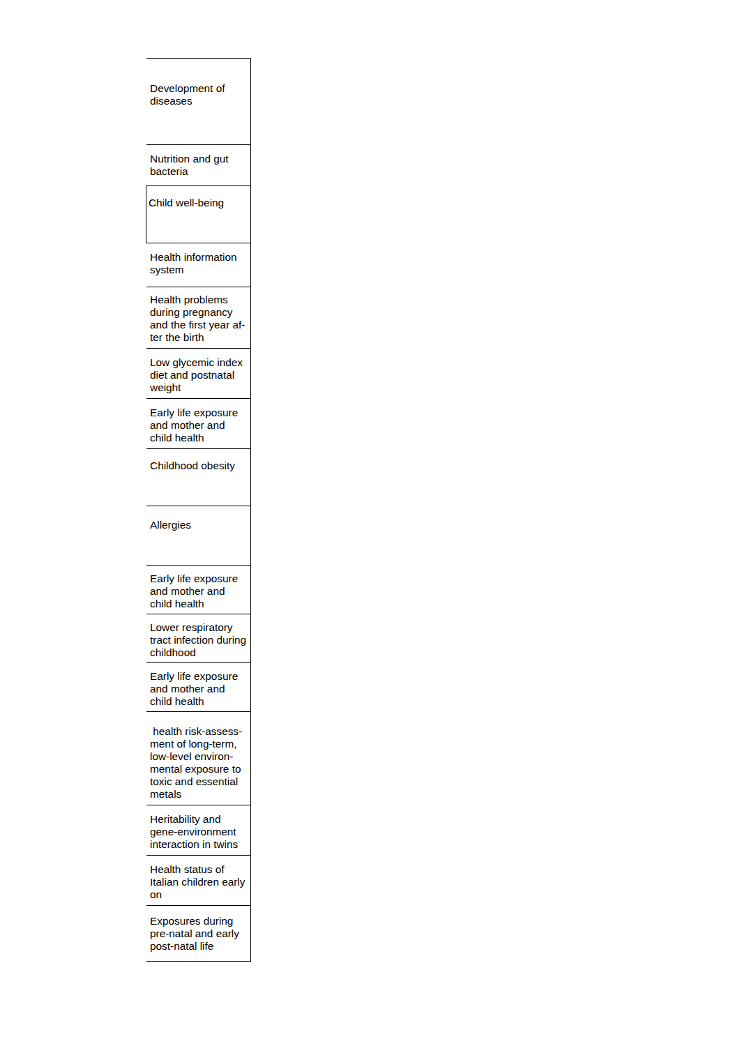| Development of diseases |
| Nutrition and gut bacteria |
| Child well-being |
| Health information system |
| Health problems during pregnancy and the first year after the birth |
| Low glycemic index diet and postnatal weight |
| Early life exposure and mother and child health |
| Childhood obesity |
| Allergies |
| Early life exposure and mother and child health |
| Lower respiratory tract infection during childhood |
| Early life exposure and mother and child health |
| health risk-assessment of long-term, low-level environmental exposure to toxic and essential metals |
| Heritability and gene-environment interaction in twins |
| Health status of Italian children early on |
| Exposures during pre-natal and early post-natal life |